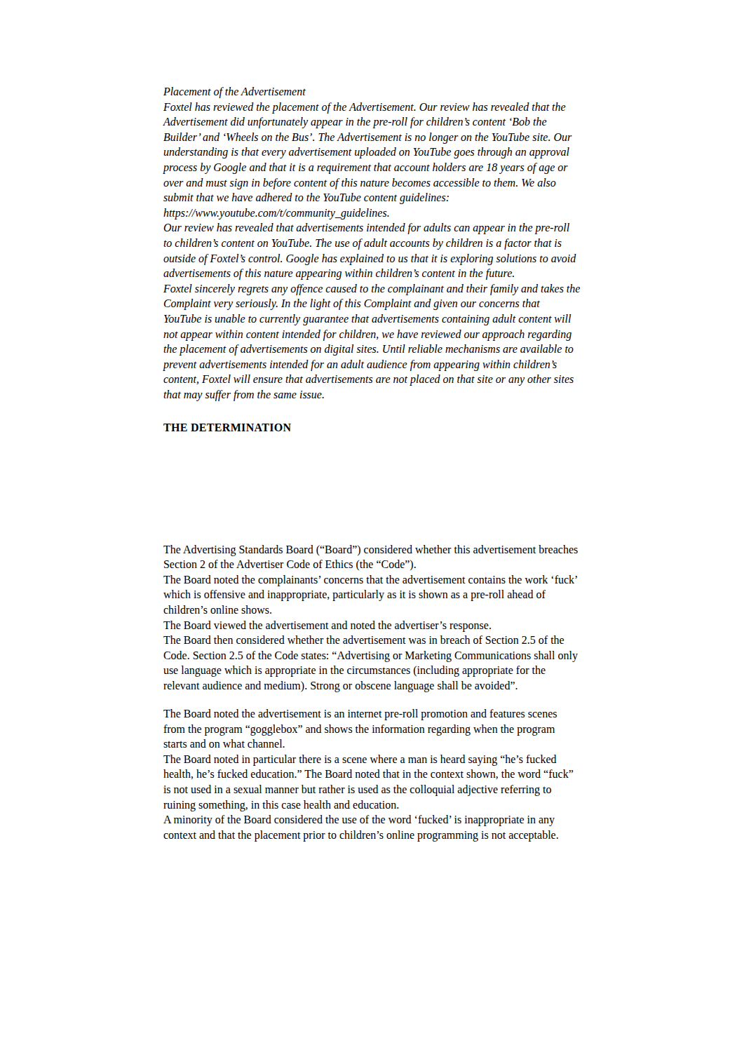Placement of the Advertisement
Foxtel has reviewed the placement of the Advertisement. Our review has revealed that the Advertisement did unfortunately appear in the pre-roll for children’s content ‘Bob the Builder’ and ‘Wheels on the Bus’. The Advertisement is no longer on the YouTube site. Our understanding is that every advertisement uploaded on YouTube goes through an approval process by Google and that it is a requirement that account holders are 18 years of age or over and must sign in before content of this nature becomes accessible to them. We also submit that we have adhered to the YouTube content guidelines: https://www.youtube.com/t/community_guidelines.
Our review has revealed that advertisements intended for adults can appear in the pre-roll to children’s content on YouTube. The use of adult accounts by children is a factor that is outside of Foxtel’s control. Google has explained to us that it is exploring solutions to avoid advertisements of this nature appearing within children’s content in the future.
Foxtel sincerely regrets any offence caused to the complainant and their family and takes the Complaint very seriously. In the light of this Complaint and given our concerns that YouTube is unable to currently guarantee that advertisements containing adult content will not appear within content intended for children, we have reviewed our approach regarding the placement of advertisements on digital sites. Until reliable mechanisms are available to prevent advertisements intended for an adult audience from appearing within children’s content, Foxtel will ensure that advertisements are not placed on that site or any other sites that may suffer from the same issue.
THE DETERMINATION
The Advertising Standards Board (“Board”) considered whether this advertisement breaches Section 2 of the Advertiser Code of Ethics (the “Code”).
The Board noted the complainants’ concerns that the advertisement contains the work ‘fuck’ which is offensive and inappropriate, particularly as it is shown as a pre-roll ahead of children’s online shows.
The Board viewed the advertisement and noted the advertiser’s response.
The Board then considered whether the advertisement was in breach of Section 2.5 of the Code. Section 2.5 of the Code states: “Advertising or Marketing Communications shall only use language which is appropriate in the circumstances (including appropriate for the relevant audience and medium). Strong or obscene language shall be avoided”.
The Board noted the advertisement is an internet pre-roll promotion and features scenes from the program “gogglebox” and shows the information regarding when the program starts and on what channel.
The Board noted in particular there is a scene where a man is heard saying “he’s fucked health, he’s fucked education.” The Board noted that in the context shown, the word “fuck” is not used in a sexual manner but rather is used as the colloquial adjective referring to ruining something, in this case health and education.
A minority of the Board considered the use of the word ‘fucked’ is inappropriate in any context and that the placement prior to children’s online programming is not acceptable.